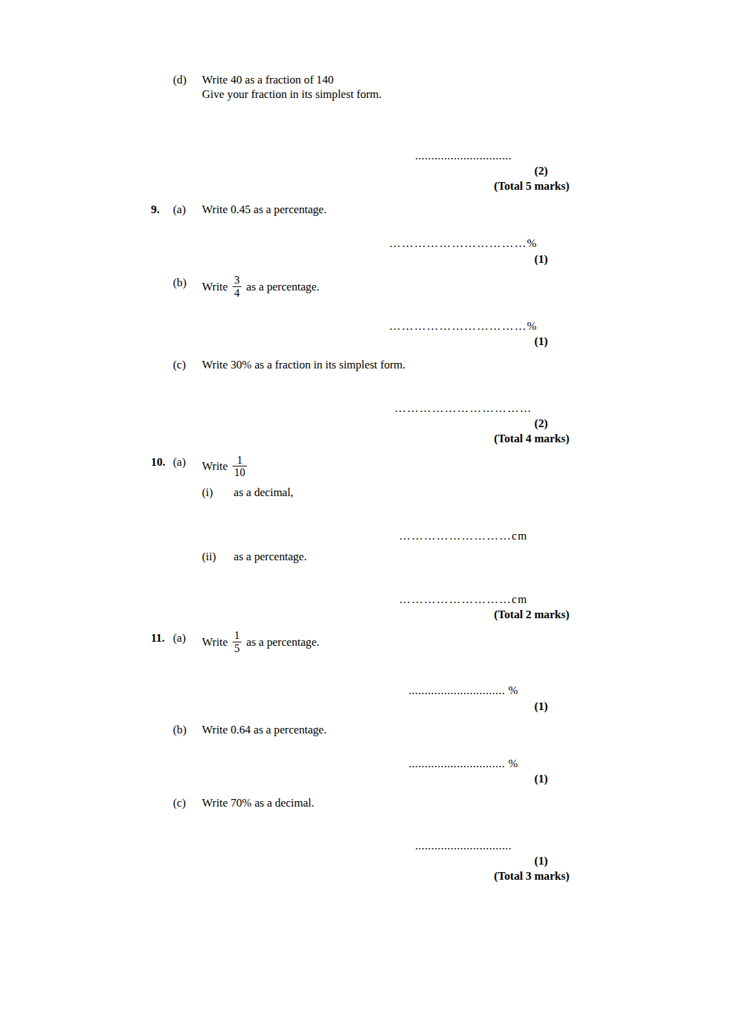(d)
Write 40 as a fraction of 140
Give your fraction in its simplest form.
..............................
(2)
(Total 5 marks)
9.
(a)
Write 0.45 as a percentage.
……………………………%
(1)
(b)
Write 3 4 as a percentage.
……………………………%
(1)
(c)
Write 30% as a fraction in its simplest form.
……………………………
(2)
(Total 4 marks)
10.
(a)
Write 1 10
(i)
as a decimal,
………………………cm
(ii)
as a percentage.
………………………cm
(Total 2 marks)
11.
(a)
Write 1 5 as a percentage.
.............................. %
(1)
(b)
Write 0.64 as a percentage.
.............................. %
(1)
(c)
Write 70% as a decimal.
..............................
(1)
(Total 3 marks)